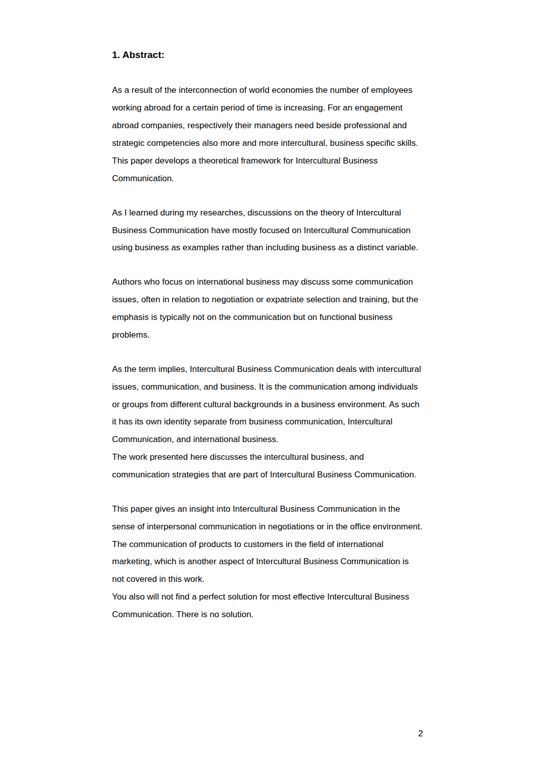1. Abstract:
As a result of the interconnection of world economies the number of employees working abroad for a certain period of time is increasing. For an engagement abroad companies, respectively their managers need beside professional and strategic competencies also more and more intercultural, business specific skills. This paper develops a theoretical framework for Intercultural Business Communication.
As I learned during my researches, discussions on the theory of Intercultural Business Communication have mostly focused on Intercultural Communication using business as examples rather than including business as a distinct variable.
Authors who focus on international business may discuss some communication issues, often in relation to negotiation or expatriate selection and training, but the emphasis is typically not on the communication but on functional business problems.
As the term implies, Intercultural Business Communication deals with intercultural issues, communication, and business. It is the communication among individuals or groups from different cultural backgrounds in a business environment. As such it has its own identity separate from business communication, Intercultural Communication, and international business.
The work presented here discusses the intercultural business, and communication strategies that are part of Intercultural Business Communication.
This paper gives an insight into Intercultural Business Communication in the sense of interpersonal communication in negotiations or in the office environment. The communication of products to customers in the field of international marketing, which is another aspect of Intercultural Business Communication is not covered in this work.
You also will not find a perfect solution for most effective Intercultural Business Communication. There is no solution.
2